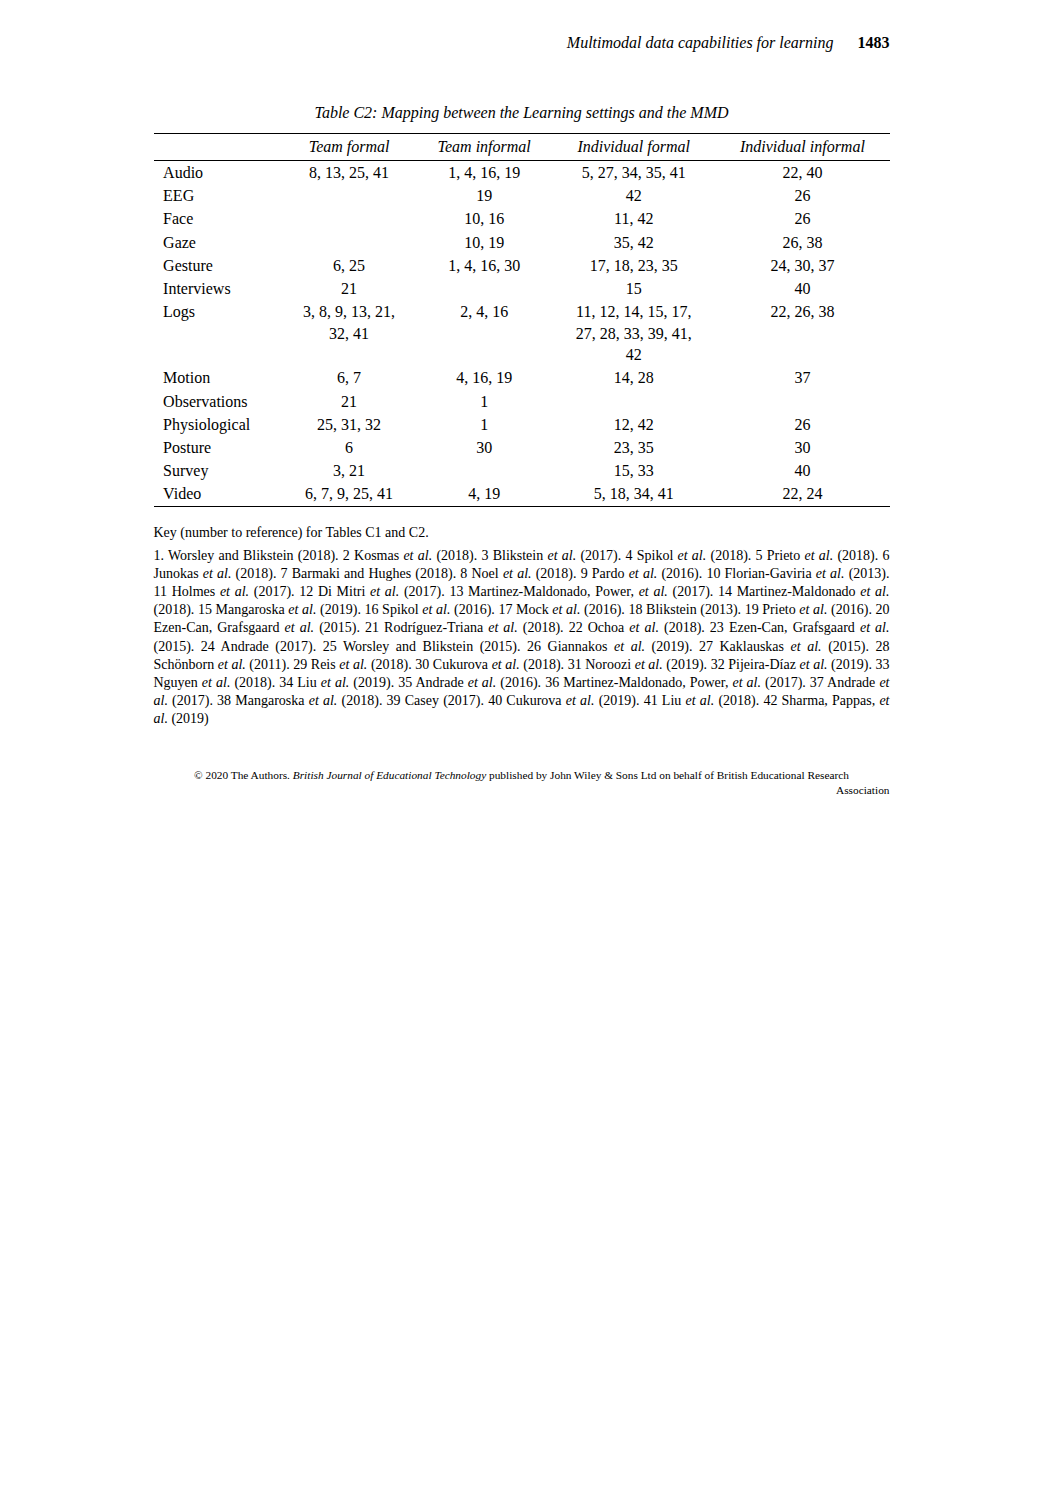Multimodal data capabilities for learning 1483
Table C2: Mapping between the Learning settings and the MMD
| | Team formal | Team informal | Individual formal | Individual informal |
| --- | --- | --- | --- | --- |
| Audio | 8, 13, 25, 41 | 1, 4, 16, 19 | 5, 27, 34, 35, 41 | 22, 40 |
| EEG | | 19 | 42 | 26 |
| Face | | 10, 16 | 11, 42 | 26 |
| Gaze | | 10, 19 | 35, 42 | 26, 38 |
| Gesture | 6, 25 | 1, 4, 16, 30 | 17, 18, 23, 35 | 24, 30, 37 |
| Interviews | 21 | | 15 | 40 |
| Logs | 3, 8, 9, 13, 21, 32, 41 | 2, 4, 16 | 11, 12, 14, 15, 17, 27, 28, 33, 39, 41, 42 | 22, 26, 38 |
| Motion | 6, 7 | 4, 16, 19 | 14, 28 | 37 |
| Observations | 21 | 1 | | |
| Physiological | 25, 31, 32 | 1 | 12, 42 | 26 |
| Posture | 6 | 30 | 23, 35 | 30 |
| Survey | 3, 21 | | 15, 33 | 40 |
| Video | 6, 7, 9, 25, 41 | 4, 19 | 5, 18, 34, 41 | 22, 24 |
Key (number to reference) for Tables C1 and C2.
1. Worsley and Blikstein (2018). 2 Kosmas et al. (2018). 3 Blikstein et al. (2017). 4 Spikol et al. (2018). 5 Prieto et al. (2018). 6 Junokas et al. (2018). 7 Barmaki and Hughes (2018). 8 Noel et al. (2018). 9 Pardo et al. (2016). 10 Florian-Gaviria et al. (2013). 11 Holmes et al. (2017). 12 Di Mitri et al. (2017). 13 Martinez-Maldonado, Power, et al. (2017). 14 Martinez-Maldonado et al. (2018). 15 Mangaroska et al. (2019). 16 Spikol et al. (2016). 17 Mock et al. (2016). 18 Blikstein (2013). 19 Prieto et al. (2016). 20 Ezen-Can, Grafsgaard et al. (2015). 21 Rodríguez-Triana et al. (2018). 22 Ochoa et al. (2018). 23 Ezen-Can, Grafsgaard et al. (2015). 24 Andrade (2017). 25 Worsley and Blikstein (2015). 26 Giannakos et al. (2019). 27 Kaklauskas et al. (2015). 28 Schönborn et al. (2011). 29 Reis et al. (2018). 30 Cukurova et al. (2018). 31 Noroozi et al. (2019). 32 Pijeira-Díaz et al. (2019). 33 Nguyen et al. (2018). 34 Liu et al. (2019). 35 Andrade et al. (2016). 36 Martinez-Maldonado, Power, et al. (2017). 37 Andrade et al. (2017). 38 Mangaroska et al. (2018). 39 Casey (2017). 40 Cukurova et al. (2019). 41 Liu et al. (2018). 42 Sharma, Pappas, et al. (2019)
© 2020 The Authors. British Journal of Educational Technology published by John Wiley & Sons Ltd on behalf of British Educational Research Association